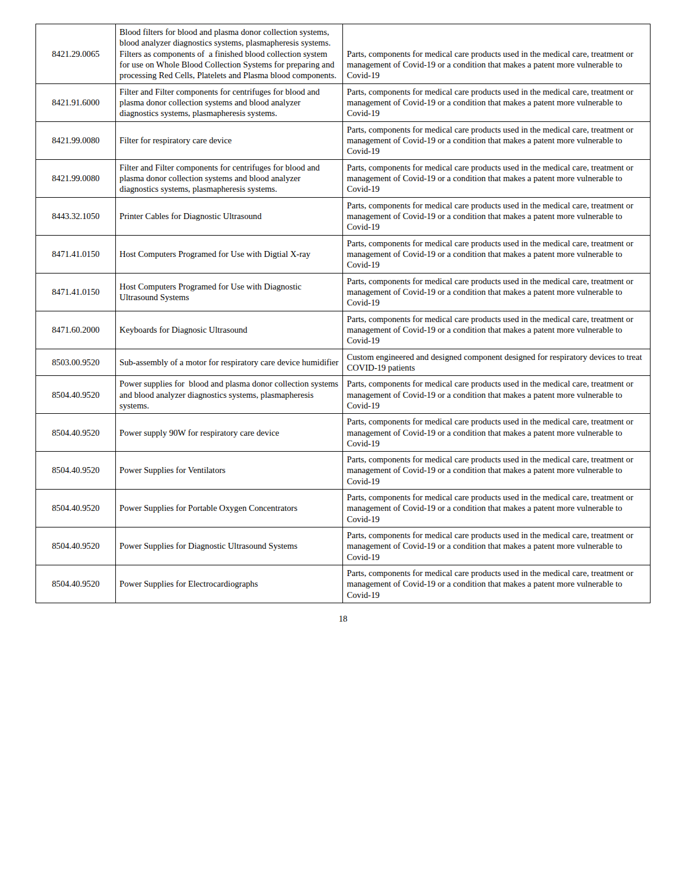| 8421.29.0065 | Blood filters for blood and plasma donor collection systems, blood analyzer diagnostics systems, plasmapheresis systems. Filters as components of a finished blood collection system for use on Whole Blood Collection Systems for preparing and processing Red Cells, Platelets and Plasma blood components. | Parts, components for medical care products used in the medical care, treatment or management of Covid-19 or a condition that makes a patent more vulnerable to Covid-19 |
| 8421.91.6000 | Filter and Filter components for centrifuges for blood and plasma donor collection systems and blood analyzer diagnostics systems, plasmapheresis systems. | Parts, components for medical care products used in the medical care, treatment or management of Covid-19 or a condition that makes a patent more vulnerable to Covid-19 |
| 8421.99.0080 | Filter for respiratory care device | Parts, components for medical care products used in the medical care, treatment or management of Covid-19 or a condition that makes a patent more vulnerable to Covid-19 |
| 8421.99.0080 | Filter and Filter components for centrifuges for blood and plasma donor collection systems and blood analyzer diagnostics systems, plasmapheresis systems. | Parts, components for medical care products used in the medical care, treatment or management of Covid-19 or a condition that makes a patent more vulnerable to Covid-19 |
| 8443.32.1050 | Printer Cables for Diagnostic Ultrasound | Parts, components for medical care products used in the medical care, treatment or management of Covid-19 or a condition that makes a patent more vulnerable to Covid-19 |
| 8471.41.0150 | Host Computers Programed for Use with Digtial X-ray | Parts, components for medical care products used in the medical care, treatment or management of Covid-19 or a condition that makes a patent more vulnerable to Covid-19 |
| 8471.41.0150 | Host Computers Programed for Use with Diagnostic Ultrasound Systems | Parts, components for medical care products used in the medical care, treatment or management of Covid-19 or a condition that makes a patent more vulnerable to Covid-19 |
| 8471.60.2000 | Keyboards for Diagnosic Ultrasound | Parts, components for medical care products used in the medical care, treatment or management of Covid-19 or a condition that makes a patent more vulnerable to Covid-19 |
| 8503.00.9520 | Sub-assembly of a motor for respiratory care device humidifier | Custom engineered and designed component designed for respiratory devices to treat COVID-19 patients |
| 8504.40.9520 | Power supplies for blood and plasma donor collection systems and blood analyzer diagnostics systems, plasmapheresis systems. | Parts, components for medical care products used in the medical care, treatment or management of Covid-19 or a condition that makes a patent more vulnerable to Covid-19 |
| 8504.40.9520 | Power supply 90W for respiratory care device | Parts, components for medical care products used in the medical care, treatment or management of Covid-19 or a condition that makes a patent more vulnerable to Covid-19 |
| 8504.40.9520 | Power Supplies for Ventilators | Parts, components for medical care products used in the medical care, treatment or management of Covid-19 or a condition that makes a patent more vulnerable to Covid-19 |
| 8504.40.9520 | Power Supplies for Portable Oxygen Concentrators | Parts, components for medical care products used in the medical care, treatment or management of Covid-19 or a condition that makes a patent more vulnerable to Covid-19 |
| 8504.40.9520 | Power Supplies for Diagnostic Ultrasound Systems | Parts, components for medical care products used in the medical care, treatment or management of Covid-19 or a condition that makes a patent more vulnerable to Covid-19 |
| 8504.40.9520 | Power Supplies for Electrocardiographs | Parts, components for medical care products used in the medical care, treatment or management of Covid-19 or a condition that makes a patent more vulnerable to Covid-19 |
18